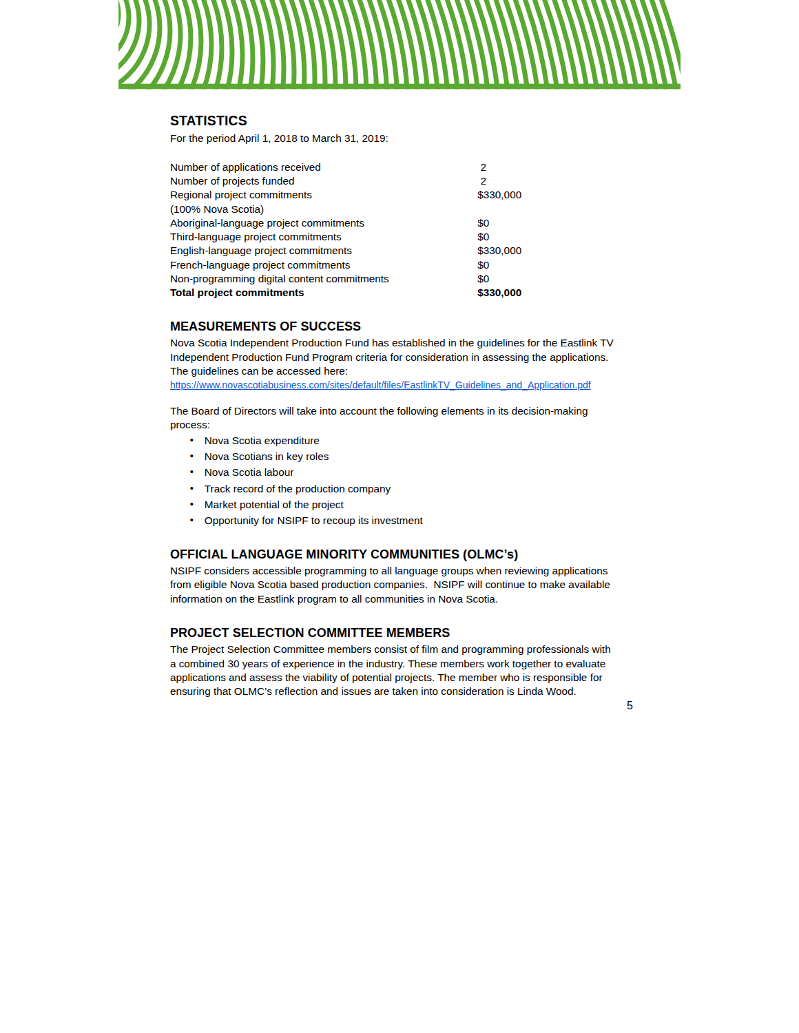STATISTICS
For the period April 1, 2018 to March 31, 2019:
| Number of applications received | 2 |
| Number of projects funded | 2 |
| Regional project commitments | $330,000 |
| (100% Nova Scotia) | |
| Aboriginal-language project commitments | $0 |
| Third-language project commitments | $0 |
| English-language project commitments | $330,000 |
| French-language project commitments | $0 |
| Non-programming digital content commitments | $0 |
| Total project commitments | $330,000 |
MEASUREMENTS OF SUCCESS
Nova Scotia Independent Production Fund has established in the guidelines for the Eastlink TV Independent Production Fund Program criteria for consideration in assessing the applications. The guidelines can be accessed here:
https://www.novascotiabusiness.com/sites/default/files/EastlinkTV_Guidelines_and_Application.pdf
The Board of Directors will take into account the following elements in its decision-making process:
Nova Scotia expenditure
Nova Scotians in key roles
Nova Scotia labour
Track record of the production company
Market potential of the project
Opportunity for NSIPF to recoup its investment
OFFICIAL LANGUAGE MINORITY COMMUNITIES (OLMC’s)
NSIPF considers accessible programming to all language groups when reviewing applications from eligible Nova Scotia based production companies. NSIPF will continue to make available information on the Eastlink program to all communities in Nova Scotia.
PROJECT SELECTION COMMITTEE MEMBERS
The Project Selection Committee members consist of film and programming professionals with a combined 30 years of experience in the industry. These members work together to evaluate applications and assess the viability of potential projects. The member who is responsible for ensuring that OLMC’s reflection and issues are taken into consideration is Linda Wood.
5